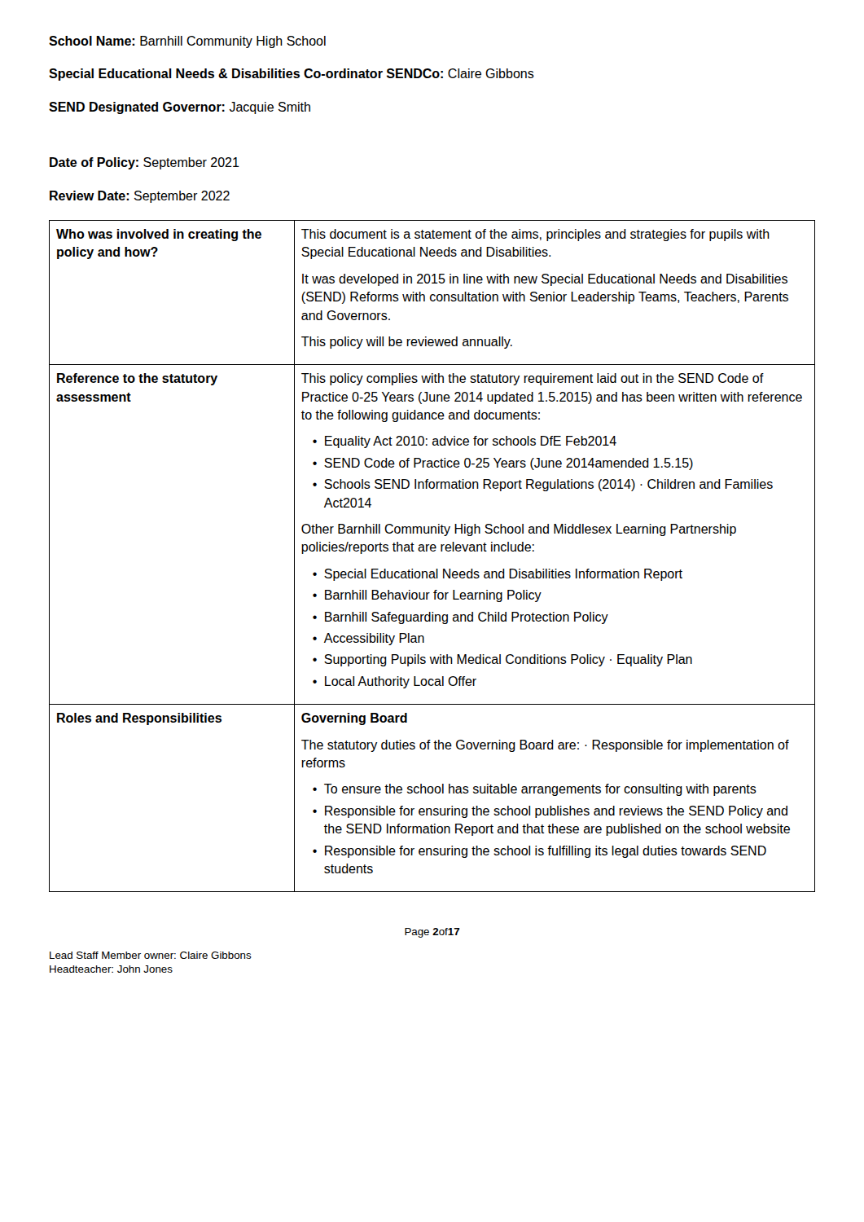School Name: Barnhill Community High School
Special Educational Needs & Disabilities Co-ordinator SENDCo: Claire Gibbons
SEND Designated Governor: Jacquie Smith
Date of Policy: September 2021
Review Date: September 2022
| Who was involved in creating the policy and how? | This document is a statement of the aims, principles and strategies for pupils with Special Educational Needs and Disabilities. It was developed in 2015 in line with new Special Educational Needs and Disabilities (SEND) Reforms with consultation with Senior Leadership Teams, Teachers, Parents and Governors. This policy will be reviewed annually. |
| Reference to the statutory assessment | This policy complies with the statutory requirement laid out in the SEND Code of Practice 0-25 Years (June 2014 updated 1.5.2015) and has been written with reference to the following guidance and documents: Equality Act 2010: advice for schools DfE Feb2014 SEND Code of Practice 0-25 Years (June 2014amended 1.5.15) Schools SEND Information Report Regulations (2014) · Children and Families Act2014 Other Barnhill Community High School and Middlesex Learning Partnership policies/reports that are relevant include: Special Educational Needs and Disabilities Information Report Barnhill Behaviour for Learning Policy Barnhill Safeguarding and Child Protection Policy Accessibility Plan Supporting Pupils with Medical Conditions Policy · Equality Plan Local Authority Local Offer |
| Roles and Responsibilities | Governing Board The statutory duties of the Governing Board are: · Responsible for implementation of reforms To ensure the school has suitable arrangements for consulting with parents Responsible for ensuring the school publishes and reviews the SEND Policy and the SEND Information Report and that these are published on the school website Responsible for ensuring the school is fulfilling its legal duties towards SEND students |
Page 2of17
Lead Staff Member owner: Claire Gibbons
Headteacher: John Jones